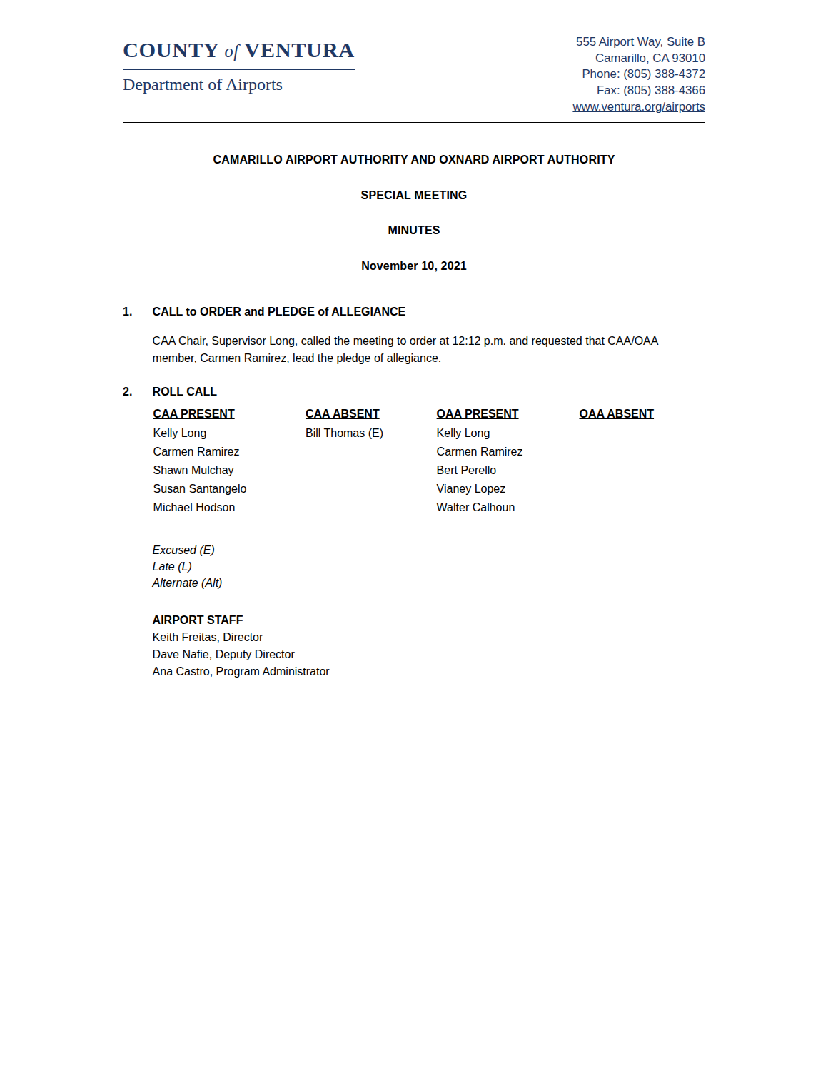COUNTY of VENTURA
Department of Airports
555 Airport Way, Suite B
Camarillo, CA 93010
Phone: (805) 388-4372
Fax: (805) 388-4366
www.ventura.org/airports
CAMARILLO AIRPORT AUTHORITY AND OXNARD AIRPORT AUTHORITY
SPECIAL MEETING
MINUTES
November 10, 2021
1. CALL to ORDER and PLEDGE of ALLEGIANCE
CAA Chair, Supervisor Long, called the meeting to order at 12:12 p.m. and requested that CAA/OAA member, Carmen Ramirez, lead the pledge of allegiance.
2. ROLL CALL
| CAA PRESENT | CAA ABSENT | OAA PRESENT | OAA ABSENT |
| --- | --- | --- | --- |
| Kelly Long | Bill Thomas (E) | Kelly Long | |
| Carmen Ramirez | | Carmen Ramirez | |
| Shawn Mulchay | | Bert Perello | |
| Susan Santangelo | | Vianey Lopez | |
| Michael Hodson | | Walter Calhoun | |
Excused (E)
Late (L)
Alternate (Alt)
AIRPORT STAFF
Keith Freitas, Director
Dave Nafie, Deputy Director
Ana Castro, Program Administrator